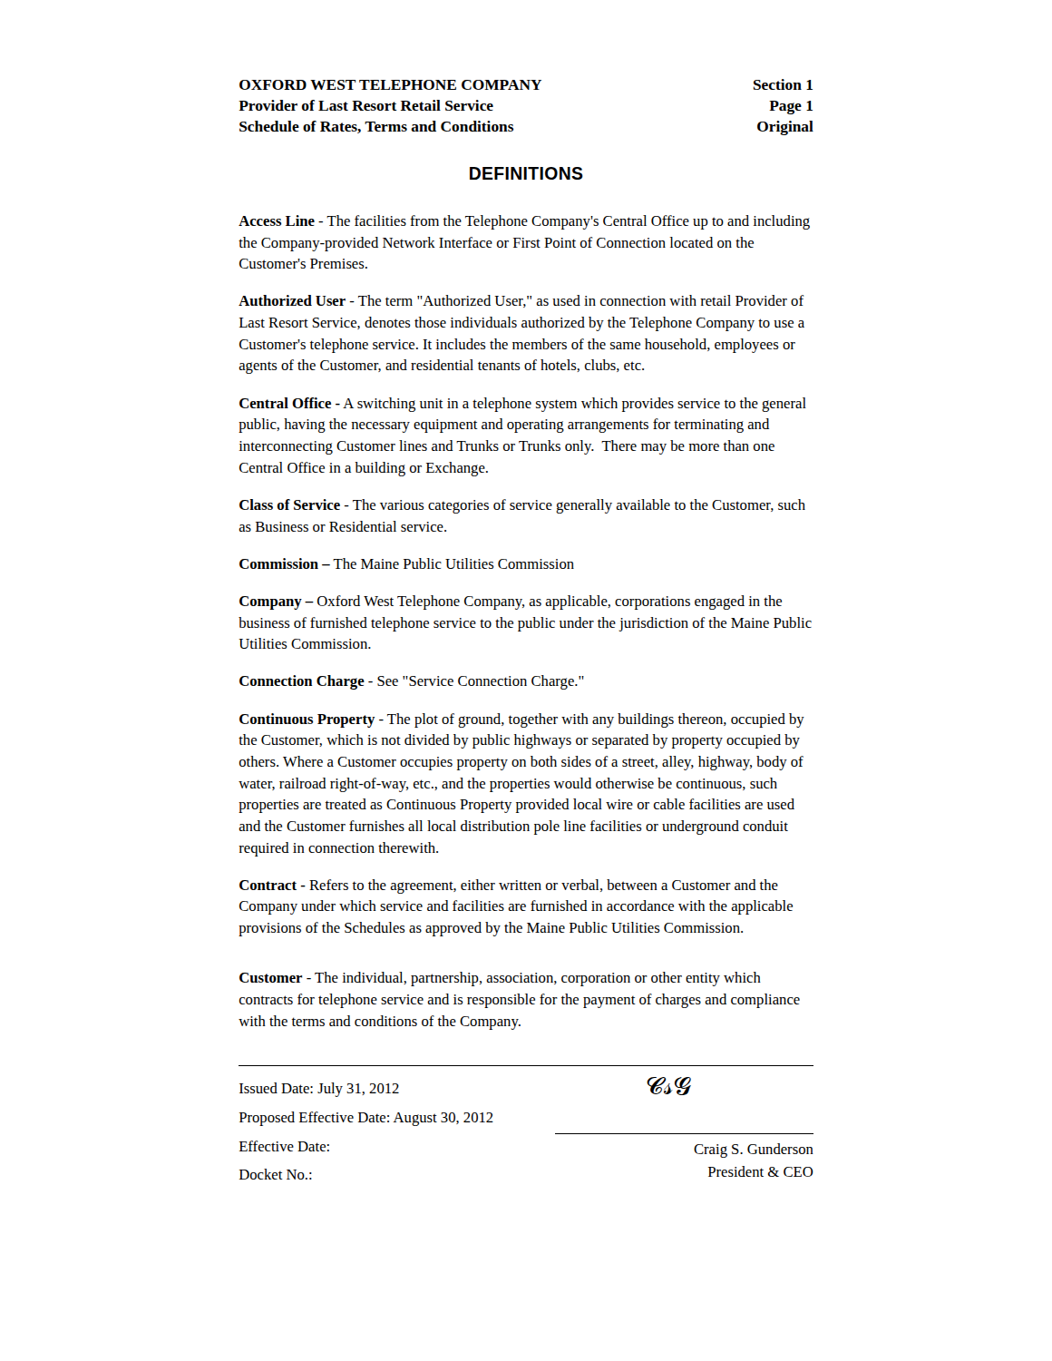| OXFORD WEST TELEPHONE COMPANY | Section 1 |
| Provider of Last Resort Retail Service | Page 1 |
| Schedule of Rates, Terms and Conditions | Original |
DEFINITIONS
Access Line - The facilities from the Telephone Company's Central Office up to and including the Company-provided Network Interface or First Point of Connection located on the Customer's Premises.
Authorized User - The term "Authorized User," as used in connection with retail Provider of Last Resort Service, denotes those individuals authorized by the Telephone Company to use a Customer's telephone service. It includes the members of the same household, employees or agents of the Customer, and residential tenants of hotels, clubs, etc.
Central Office - A switching unit in a telephone system which provides service to the general public, having the necessary equipment and operating arrangements for terminating and interconnecting Customer lines and Trunks or Trunks only. There may be more than one Central Office in a building or Exchange.
Class of Service - The various categories of service generally available to the Customer, such as Business or Residential service.
Commission – The Maine Public Utilities Commission
Company – Oxford West Telephone Company, as applicable, corporations engaged in the business of furnished telephone service to the public under the jurisdiction of the Maine Public Utilities Commission.
Connection Charge - See "Service Connection Charge."
Continuous Property - The plot of ground, together with any buildings thereon, occupied by the Customer, which is not divided by public highways or separated by property occupied by others. Where a Customer occupies property on both sides of a street, alley, highway, body of water, railroad right-of-way, etc., and the properties would otherwise be continuous, such properties are treated as Continuous Property provided local wire or cable facilities are used and the Customer furnishes all local distribution pole line facilities or underground conduit required in connection therewith.
Contract - Refers to the agreement, either written or verbal, between a Customer and the Company under which service and facilities are furnished in accordance with the applicable provisions of the Schedules as approved by the Maine Public Utilities Commission.
Customer - The individual, partnership, association, corporation or other entity which contracts for telephone service and is responsible for the payment of charges and compliance with the terms and conditions of the Company.
| Issued Date: July 31, 2012 | 𝓒𝓈𝓖 |
| Proposed Effective Date: August 30, 2012 |
| Effective Date: | Craig S. Gunderson |
| Docket No.: | President & CEO |